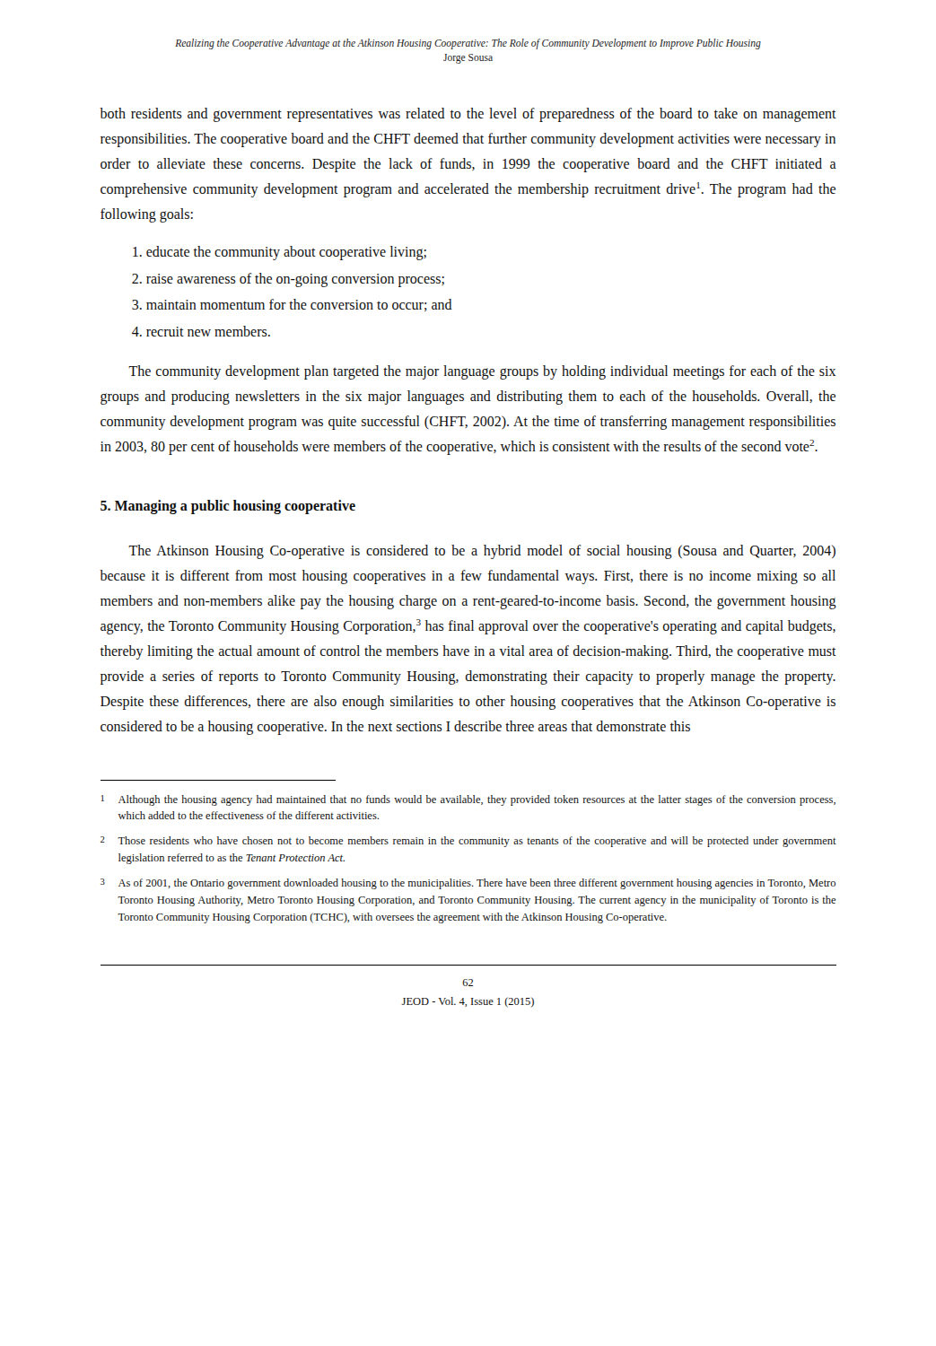Realizing the Cooperative Advantage at the Atkinson Housing Cooperative: The Role of Community Development to Improve Public Housing Jorge Sousa
both residents and government representatives was related to the level of preparedness of the board to take on management responsibilities. The cooperative board and the CHFT deemed that further community development activities were necessary in order to alleviate these concerns. Despite the lack of funds, in 1999 the cooperative board and the CHFT initiated a comprehensive community development program and accelerated the membership recruitment drive1. The program had the following goals:
educate the community about cooperative living;
raise awareness of the on-going conversion process;
maintain momentum for the conversion to occur; and
recruit new members.
The community development plan targeted the major language groups by holding individual meetings for each of the six groups and producing newsletters in the six major languages and distributing them to each of the households. Overall, the community development program was quite successful (CHFT, 2002). At the time of transferring management responsibilities in 2003, 80 per cent of households were members of the cooperative, which is consistent with the results of the second vote2.
5. Managing a public housing cooperative
The Atkinson Housing Co-operative is considered to be a hybrid model of social housing (Sousa and Quarter, 2004) because it is different from most housing cooperatives in a few fundamental ways. First, there is no income mixing so all members and non-members alike pay the housing charge on a rent-geared-to-income basis. Second, the government housing agency, the Toronto Community Housing Corporation,3 has final approval over the cooperative's operating and capital budgets, thereby limiting the actual amount of control the members have in a vital area of decision-making. Third, the cooperative must provide a series of reports to Toronto Community Housing, demonstrating their capacity to properly manage the property. Despite these differences, there are also enough similarities to other housing cooperatives that the Atkinson Co-operative is considered to be a housing cooperative. In the next sections I describe three areas that demonstrate this
1 Although the housing agency had maintained that no funds would be available, they provided token resources at the latter stages of the conversion process, which added to the effectiveness of the different activities.
2 Those residents who have chosen not to become members remain in the community as tenants of the cooperative and will be protected under government legislation referred to as the Tenant Protection Act.
3 As of 2001, the Ontario government downloaded housing to the municipalities. There have been three different government housing agencies in Toronto, Metro Toronto Housing Authority, Metro Toronto Housing Corporation, and Toronto Community Housing. The current agency in the municipality of Toronto is the Toronto Community Housing Corporation (TCHC), with oversees the agreement with the Atkinson Housing Co-operative.
62 JEOD - Vol. 4, Issue 1 (2015)